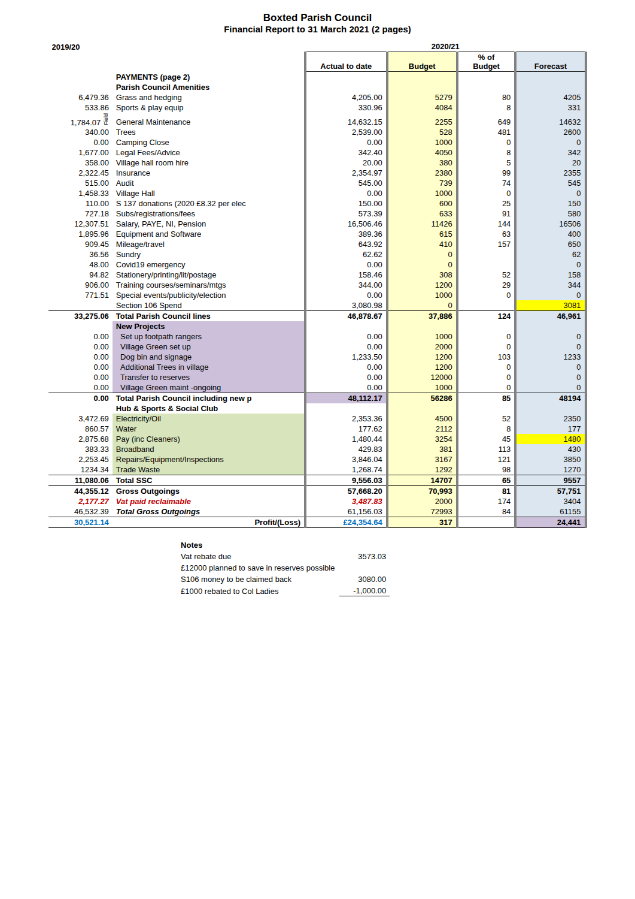Boxted Parish Council
Financial Report to 31 March 2021 (2 pages)
| 2019/20 | | 2020/21 |
| | | Actual to date | Budget | % of Budget | Forecast |
| | PAYMENTS (page 2) | | | | |
| | Parish Council Amenities | | | | |
| 6,479.36 | Grass and hedging | 4,205.00 | 5279 | 80 | 4205 |
| 533.86 | Sports & play equip | 330.96 | 4084 | 8 | 331 |
| 1,784.07 Field | General Maintenance | 14,632.15 | 2255 | 649 | 14632 |
| 340.00 | Trees | 2,539.00 | 528 | 481 | 2600 |
| 0.00 | Camping Close | 0.00 | 1000 | 0 | 0 |
| 1,677.00 | Legal Fees/Advice | 342.40 | 4050 | 8 | 342 |
| 358.00 | Village hall room hire | 20.00 | 380 | 5 | 20 |
| 2,322.45 | Insurance | 2,354.97 | 2380 | 99 | 2355 |
| 515.00 | Audit | 545.00 | 739 | 74 | 545 |
| 1,458.33 | Village Hall | 0.00 | 1000 | 0 | 0 |
| 110.00 | S 137 donations (2020 £8.32 per elec | 150.00 | 600 | 25 | 150 |
| 727.18 | Subs/registrations/fees | 573.39 | 633 | 91 | 580 |
| 12,307.51 | Salary, PAYE, NI, Pension | 16,506.46 | 11426 | 144 | 16506 |
| 1,895.96 | Equipment and Software | 389.36 | 615 | 63 | 400 |
| 909.45 | Mileage/travel | 643.92 | 410 | 157 | 650 |
| 36.56 | Sundry | 62.62 | 0 | | 62 |
| 48.00 | Covid19 emergency | 0.00 | 0 | | 0 |
| 94.82 | Stationery/printing/lit/postage | 158.46 | 308 | 52 | 158 |
| 906.00 | Training courses/seminars/mtgs | 344.00 | 1200 | 29 | 344 |
| 771.51 | Special events/publicity/election | 0.00 | 1000 | 0 | 0 |
| | Section 106 Spend | 3,080.98 | 0 | | 3081 |
| 33,275.06 | Total Parish Council lines | 46,878.67 | 37,886 | 124 | 46,961 |
| | New Projects | | | | |
| 0.00 | Set up footpath rangers | 0.00 | 1000 | 0 | 0 |
| 0.00 | Village Green set up | 0.00 | 2000 | 0 | 0 |
| 0.00 | Dog bin and signage | 1,233.50 | 1200 | 103 | 1233 |
| 0.00 | Additional Trees in village | 0.00 | 1200 | 0 | 0 |
| 0.00 | Transfer to reserves | 0.00 | 12000 | 0 | 0 |
| 0.00 | Village Green maint -ongoing | 0.00 | 1000 | 0 | 0 |
| 0.00 | Total Parish Council including new p | 48,112.17 | 56286 | 85 | 48194 |
| | Hub & Sports & Social Club | | | | |
| 3,472.69 | Electricity/Oil | 2,353.36 | 4500 | 52 | 2350 |
| 860.57 | Water | 177.62 | 2112 | 8 | 177 |
| 2,875.68 | Pay (inc Cleaners) | 1,480.44 | 3254 | 45 | 1480 |
| 383.33 | Broadband | 429.83 | 381 | 113 | 430 |
| 2,253.45 | Repairs/Equipment/Inspections | 3,846.04 | 3167 | 121 | 3850 |
| 1234.34 | Trade Waste | 1,268.74 | 1292 | 98 | 1270 |
| 11,080.06 | Total SSC | 9,556.03 | 14707 | 65 | 9557 |
| 44,355.12 | Gross Outgoings | 57,668.20 | 70,993 | 81 | 57,751 |
| 2,177.27 | Vat paid reclaimable | 3,487.83 | 2000 | 174 | 3404 |
| 46,532.39 | Total Gross Outgoings | 61,156.03 | 72993 | 84 | 61155 |
| 30,521.14 | Profit/(Loss) | £24,354.64 | 317 | | 24,441 |
| | Notes | | |
| | Vat rebate due | 3573.03 | |
| | £12000 planned to save in reserves possible | | |
| | S106 money to be claimed back | 3080.00 | |
| | £1000 rebated to Col Ladies | -1,000.00 | |